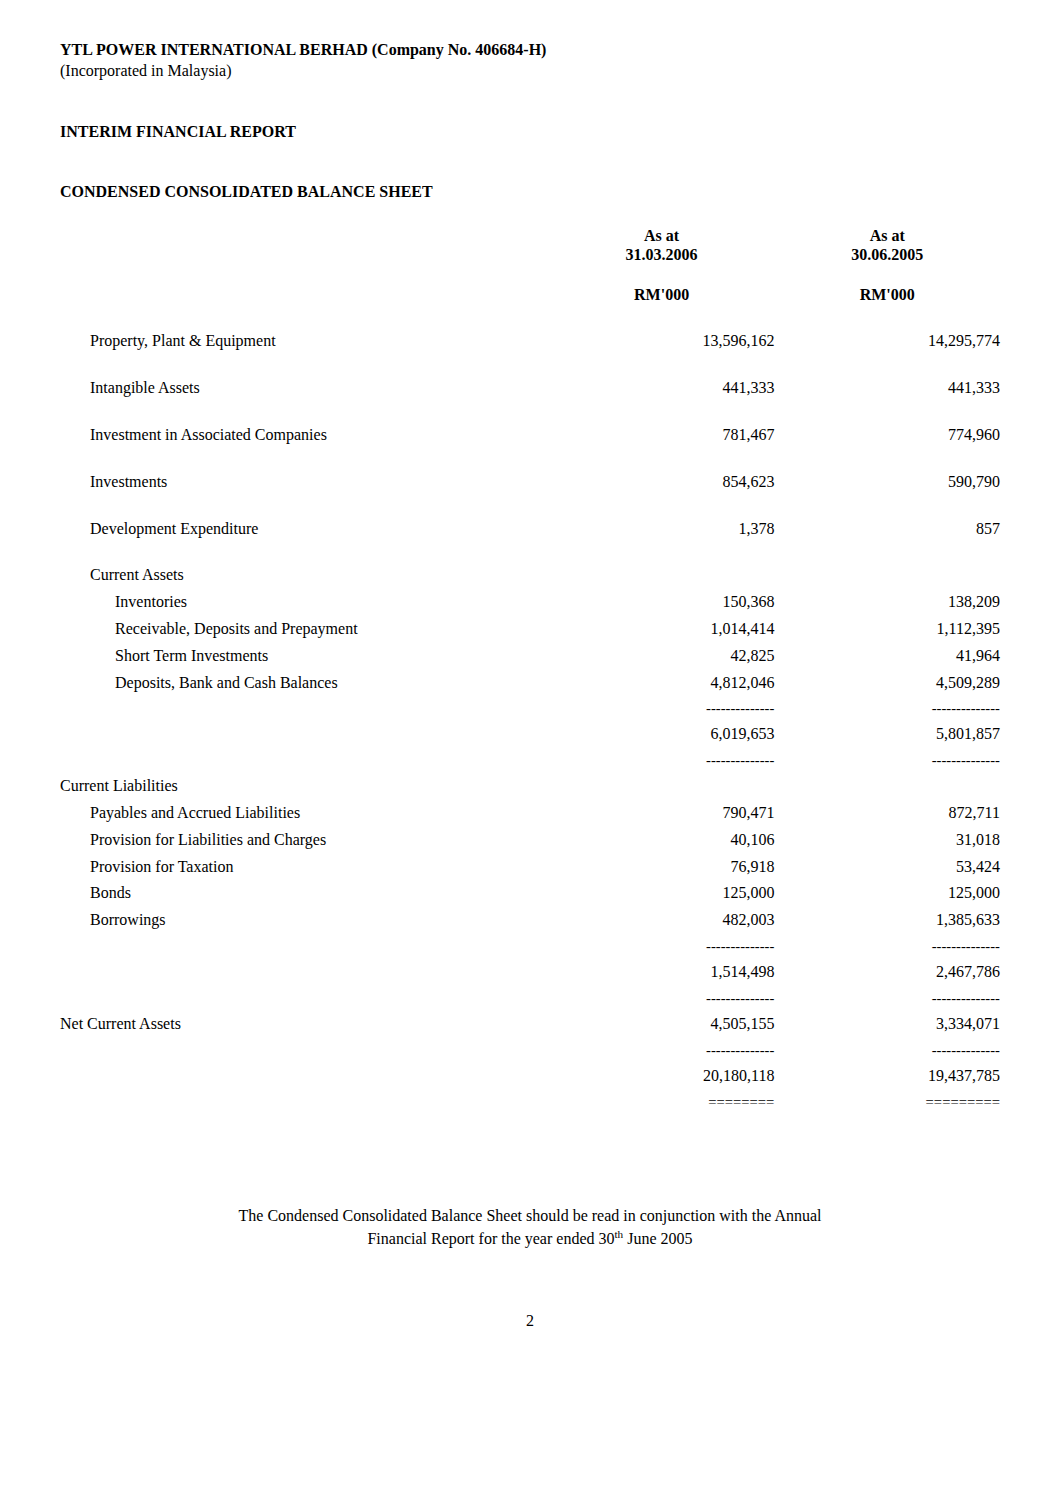YTL POWER INTERNATIONAL BERHAD (Company No. 406684-H)
(Incorporated in Malaysia)
INTERIM FINANCIAL REPORT
CONDENSED CONSOLIDATED BALANCE SHEET
| | As at 31.03.2006 | As at 30.06.2005 |
| | RM'000 | RM'000 |
| Property, Plant & Equipment | 13,596,162 | 14,295,774 |
| Intangible Assets | 441,333 | 441,333 |
| Investment in Associated Companies | 781,467 | 774,960 |
| Investments | 854,623 | 590,790 |
| Development Expenditure | 1,378 | 857 |
| Current Assets | | |
| Inventories | 150,368 | 138,209 |
| Receivable, Deposits and Prepayment | 1,014,414 | 1,112,395 |
| Short Term Investments | 42,825 | 41,964 |
| Deposits, Bank and Cash Balances | 4,812,046 | 4,509,289 |
| | -------------- | -------------- |
| | 6,019,653 | 5,801,857 |
| | -------------- | -------------- |
| Current Liabilities | | |
| Payables and Accrued Liabilities | 790,471 | 872,711 |
| Provision for Liabilities and Charges | 40,106 | 31,018 |
| Provision for Taxation | 76,918 | 53,424 |
| Bonds | 125,000 | 125,000 |
| Borrowings | 482,003 | 1,385,633 |
| | -------------- | -------------- |
| | 1,514,498 | 2,467,786 |
| | -------------- | -------------- |
| Net Current Assets | 4,505,155 | 3,334,071 |
| | -------------- | -------------- |
| | 20,180,118 | 19,437,785 |
| | ======== | ========= |
The Condensed Consolidated Balance Sheet should be read in conjunction with the Annual
Financial Report for the year ended 30th June 2005
2